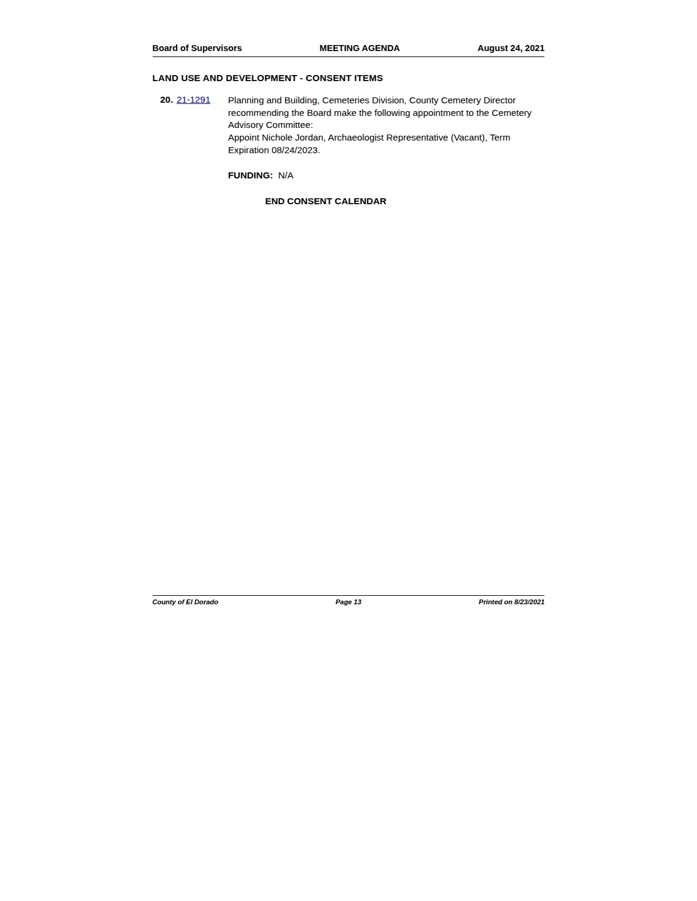Board of Supervisors
MEETING AGENDA
August 24, 2021
LAND USE AND DEVELOPMENT - CONSENT ITEMS
20.
21-1291
Planning and Building, Cemeteries Division, County Cemetery Director recommending the Board make the following appointment to the Cemetery Advisory Committee:
Appoint Nichole Jordan, Archaeologist Representative (Vacant), Term Expiration 08/24/2023.
FUNDING: N/A
END CONSENT CALENDAR
County of El Dorado
Page 13
Printed on 8/23/2021